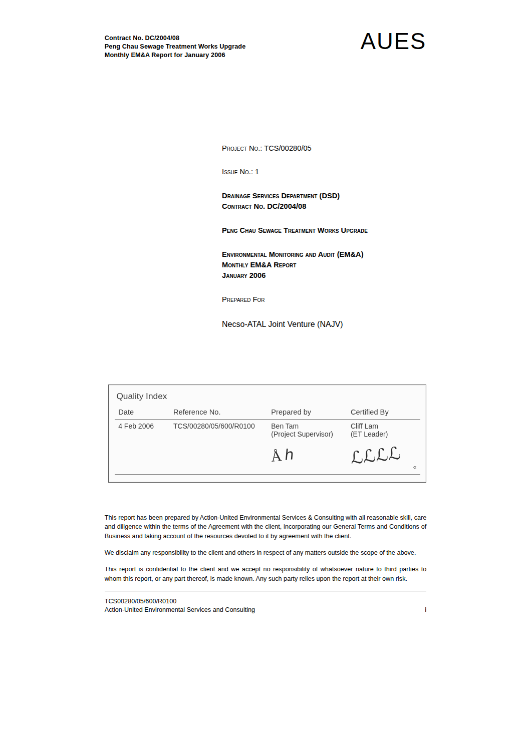Contract No. DC/2004/08
Peng Chau Sewage Treatment Works Upgrade
Monthly EM&A Report for January 2006
AUES
Project No.: TCS/00280/05
Issue No.: 1
Drainage Services Department (DSD)
Contract No. DC/2004/08
Peng Chau Sewage Treatment Works Upgrade
Environmental Monitoring and Audit (EM&A)
Monthly EM&A Report
January 2006
Prepared For
Necso-ATAL Joint Venture (NAJV)
Quality Index
| Date | Reference No. | Prepared by | Certified By |
| --- | --- | --- | --- |
| 4 Feb 2006 | TCS/00280/05/600/R0100 | Ben Tam (Project Supervisor) Å ℎ | Cliff Lam (ET Leader) ℒℒℒℒ « |
This report has been prepared by Action-United Environmental Services & Consulting with all reasonable skill, care and diligence within the terms of the Agreement with the client, incorporating our General Terms and Conditions of Business and taking account of the resources devoted to it by agreement with the client.
We disclaim any responsibility to the client and others in respect of any matters outside the scope of the above.
This report is confidential to the client and we accept no responsibility of whatsoever nature to third parties to whom this report, or any part thereof, is made known. Any such party relies upon the report at their own risk.
TCS00280/05/600/R0100
Action-United Environmental Services and Consulting
i